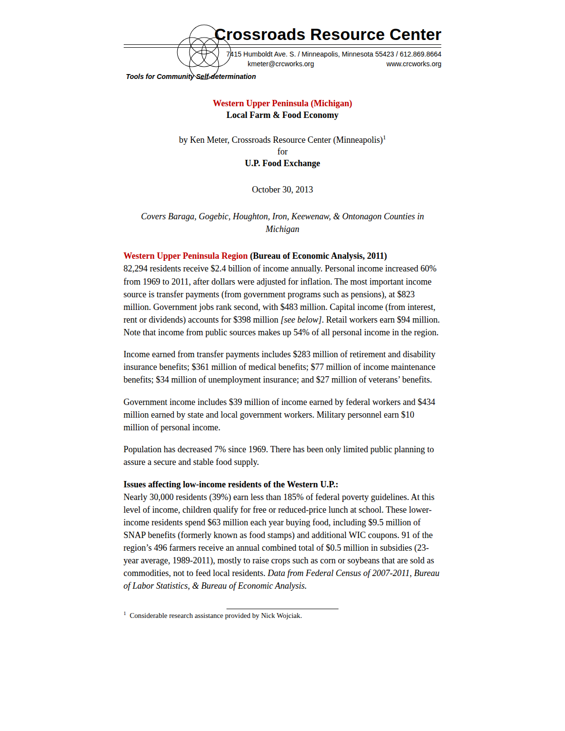Crossroads Resource Center
7415 Humboldt Ave. S. / Minneapolis, Minnesota 55423 / 612.869.8664 kmeter@crcworks.orgwww.crcworks.org
Tools for Community Self-determination
Western Upper Peninsula (Michigan) Local Farm & Food Economy
by Ken Meter, Crossroads Resource Center (Minneapolis)1 for U.P. Food Exchange
October 30, 2013
Covers Baraga, Gogebic, Houghton, Iron, Keewenaw, & Ontonagon Counties in Michigan
Western Upper Peninsula Region (Bureau of Economic Analysis, 2011)
82,294 residents receive $2.4 billion of income annually. Personal income increased 60% from 1969 to 2011, after dollars were adjusted for inflation. The most important income source is transfer payments (from government programs such as pensions), at $823 million. Government jobs rank second, with $483 million. Capital income (from interest, rent or dividends) accounts for $398 million [see below]. Retail workers earn $94 million. Note that income from public sources makes up 54% of all personal income in the region.
Income earned from transfer payments includes $283 million of retirement and disability insurance benefits; $361 million of medical benefits; $77 million of income maintenance benefits; $34 million of unemployment insurance; and $27 million of veterans’ benefits.
Government income includes $39 million of income earned by federal workers and $434 million earned by state and local government workers. Military personnel earn $10 million of personal income.
Population has decreased 7% since 1969. There has been only limited public planning to assure a secure and stable food supply.
Issues affecting low-income residents of the Western U.P.:
Nearly 30,000 residents (39%) earn less than 185% of federal poverty guidelines. At this level of income, children qualify for free or reduced-price lunch at school. These lower-income residents spend $63 million each year buying food, including $9.5 million of SNAP benefits (formerly known as food stamps) and additional WIC coupons. 91 of the region’s 496 farmers receive an annual combined total of $0.5 million in subsidies (23-year average, 1989-2011), mostly to raise crops such as corn or soybeans that are sold as commodities, not to feed local residents. Data from Federal Census of 2007-2011, Bureau of Labor Statistics, & Bureau of Economic Analysis.
1 Considerable research assistance provided by Nick Wojciak.